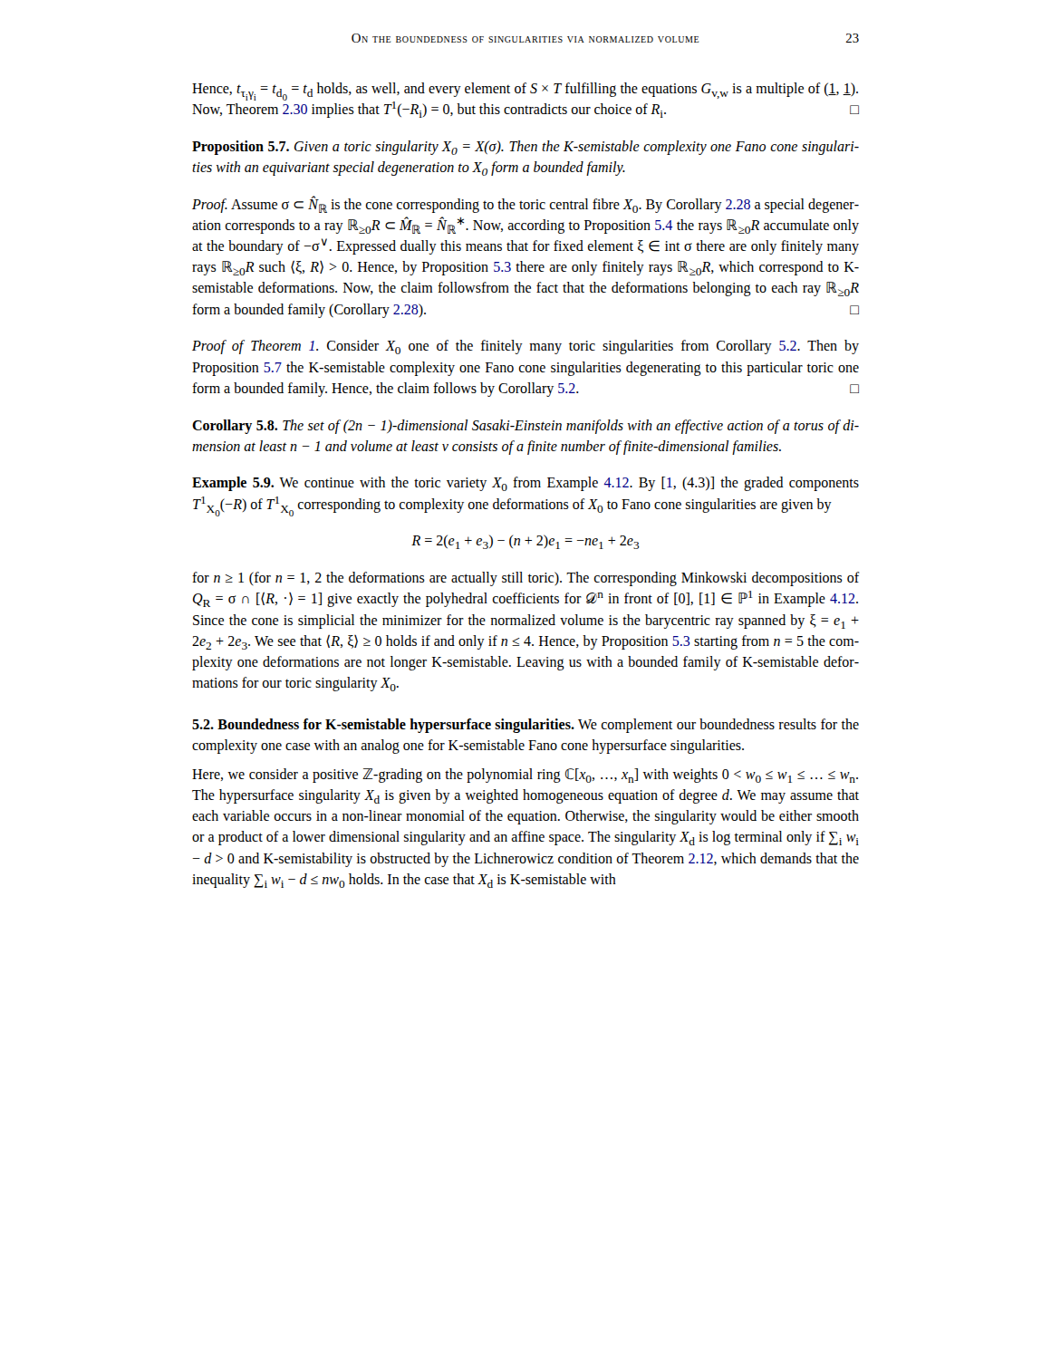On the boundedness of singularities via normalized volume 23
Hence, tτiγi = td0 = td holds, as well, and every element of S × T fulfilling the equations Gv,w is a multiple of (1, 1). Now, Theorem 2.30 implies that T1(−Ri) = 0, but this contradicts our choice of Ri. □
Proposition 5.7. Given a toric singularity X0 = X(σ). Then the K-semistable complexity one Fano cone singularities with an equivariant special degeneration to X0 form a bounded family.
Proof. Assume σ ⊂ N̂ℝ is the cone corresponding to the toric central fibre X0. By Corollary 2.28 a special degeneration corresponds to a ray ℝ≥0R ⊂ M̂ℝ = N̂ℝ∗. Now, according to Proposition 5.4 the rays ℝ≥0R accumulate only at the boundary of −σ∨. Expressed dually this means that for fixed element ξ ∈ int σ there are only finitely many rays ℝ≥0R such ⟨ξ, R⟩ > 0. Hence, by Proposition 5.3 there are only finitely rays ℝ≥0R, which correspond to K-semistable deformations. Now, the claim followsfrom the fact that the deformations belonging to each ray ℝ≥0R form a bounded family (Corollary 2.28). □
Proof of Theorem 1. Consider X0 one of the finitely many toric singularities from Corollary 5.2. Then by Proposition 5.7 the K-semistable complexity one Fano cone singularities degenerating to this particular toric one form a bounded family. Hence, the claim follows by Corollary 5.2. □
Corollary 5.8. The set of (2n − 1)-dimensional Sasaki-Einstein manifolds with an effective action of a torus of dimension at least n − 1 and volume at least v consists of a finite number of finite-dimensional families.
Example 5.9. We continue with the toric variety X0 from Example 4.12. By [1, (4.3)] the graded components T1X0(−R) of T1X0 corresponding to complexity one deformations of X0 to Fano cone singularities are given by
R = 2(e1 + e3) − (n + 2)e1 = −ne1 + 2e3
for n ≥ 1 (for n = 1, 2 the deformations are actually still toric). The corresponding Minkowski decompositions of QR = σ ∩ [⟨R, ·⟩ = 1] give exactly the polyhedral coefficients for 𝒟n in front of [0], [1] ∈ ℙ1 in Example 4.12. Since the cone is simplicial the minimizer for the normalized volume is the barycentric ray spanned by ξ = e1 + 2e2 + 2e3. We see that ⟨R, ξ⟩ ≥ 0 holds if and only if n ≤ 4. Hence, by Proposition 5.3 starting from n = 5 the complexity one deformations are not longer K-semistable. Leaving us with a bounded family of K-semistable deformations for our toric singularity X0.
5.2. Boundedness for K-semistable hypersurface singularities.
We complement our boundedness results for the complexity one case with an analog one for K-semistable Fano cone hypersurface singularities.
Here, we consider a positive ℤ-grading on the polynomial ring ℂ[x0, …, xn] with weights 0 < w0 ≤ w1 ≤ … ≤ wn. The hypersurface singularity Xd is given by a weighted homogeneous equation of degree d. We may assume that each variable occurs in a non-linear monomial of the equation. Otherwise, the singularity would be either smooth or a product of a lower dimensional singularity and an affine space. The singularity Xd is log terminal only if ∑i wi − d > 0 and K-semistability is obstructed by the Lichnerowicz condition of Theorem 2.12, which demands that the inequality ∑i wi − d ≤ nw0 holds. In the case that Xd is K-semistable with